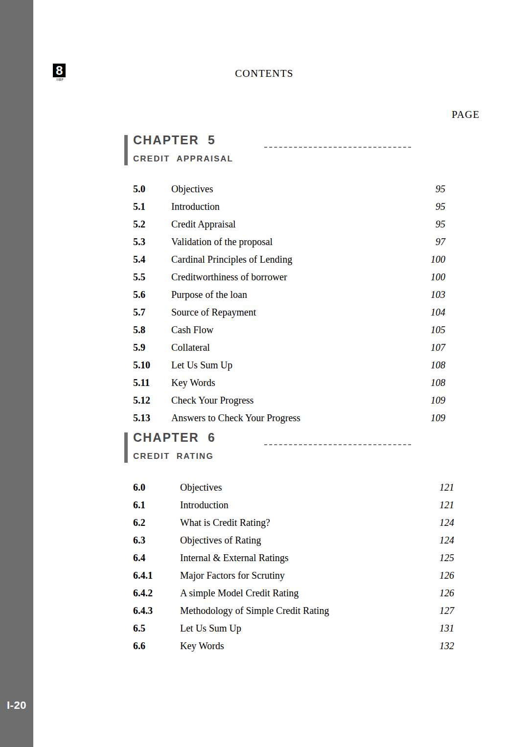8
IIBF
CONTENTS
PAGE
CHAPTER 5
CREDIT APPRAISAL
| 5.0 | Objectives | 95 |
| 5.1 | Introduction | 95 |
| 5.2 | Credit Appraisal | 95 |
| 5.3 | Validation of the proposal | 97 |
| 5.4 | Cardinal Principles of Lending | 100 |
| 5.5 | Creditworthiness of borrower | 100 |
| 5.6 | Purpose of the loan | 103 |
| 5.7 | Source of Repayment | 104 |
| 5.8 | Cash Flow | 105 |
| 5.9 | Collateral | 107 |
| 5.10 | Let Us Sum Up | 108 |
| 5.11 | Key Words | 108 |
| 5.12 | Check Your Progress | 109 |
| 5.13 | Answers to Check Your Progress | 109 |
CHAPTER 6
CREDIT RATING
| 6.0 | Objectives | 121 |
| 6.1 | Introduction | 121 |
| 6.2 | What is Credit Rating? | 124 |
| 6.3 | Objectives of Rating | 124 |
| 6.4 | Internal & External Ratings | 125 |
| 6.4.1 | Major Factors for Scrutiny | 126 |
| 6.4.2 | A simple Model Credit Rating | 126 |
| 6.4.3 | Methodology of Simple Credit Rating | 127 |
| 6.5 | Let Us Sum Up | 131 |
| 6.6 | Key Words | 132 |
I-20